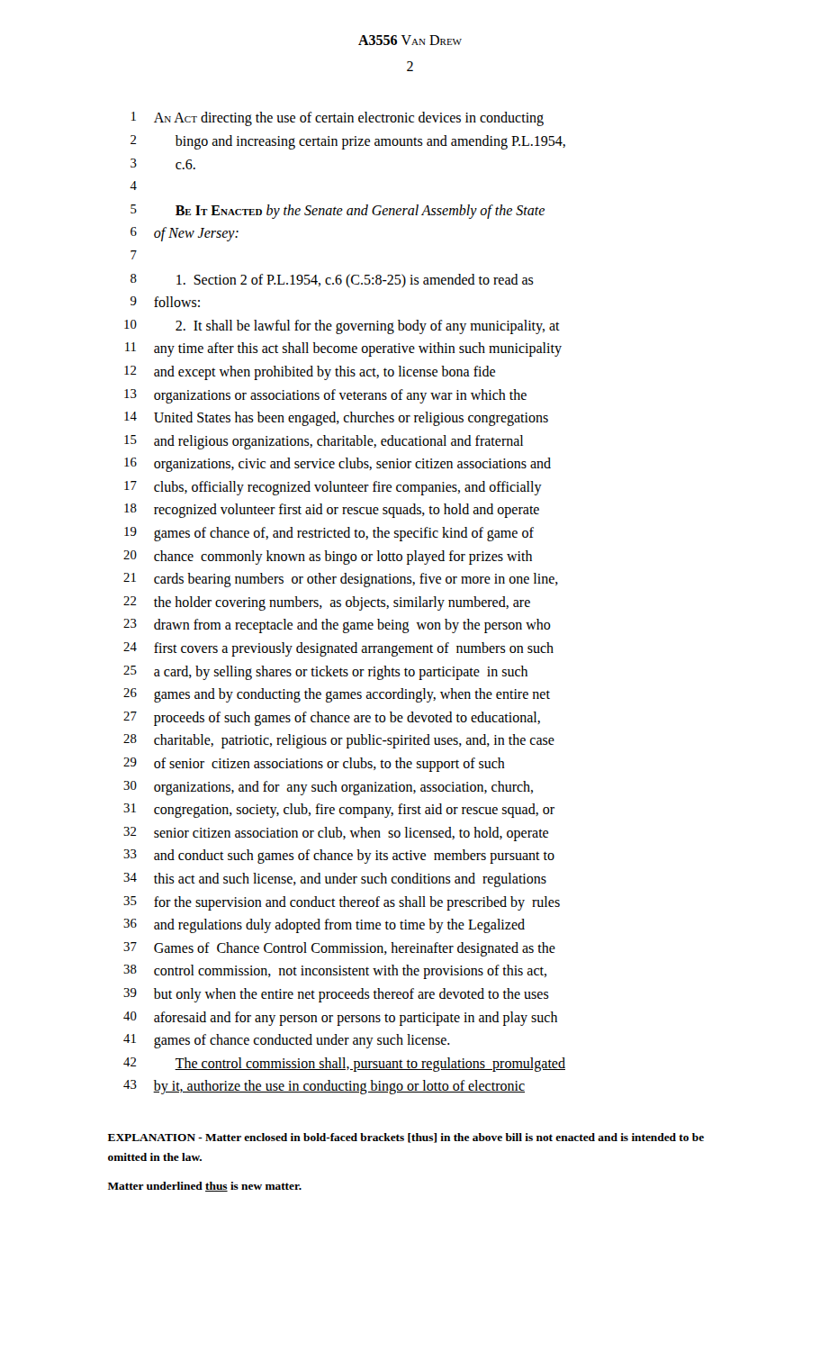A3556 Van Drew
2
An Act directing the use of certain electronic devices in conducting
bingo and increasing certain prize amounts and amending P.L.1954,
c.6.
Be It Enacted by the Senate and General Assembly of the State
of New Jersey:
1. Section 2 of P.L.1954, c.6 (C.5:8-25) is amended to read as
follows:
2. It shall be lawful for the governing body of any municipality, at
any time after this act shall become operative within such municipality
and except when prohibited by this act, to license bona fide
organizations or associations of veterans of any war in which the
United States has been engaged, churches or religious congregations
and religious organizations, charitable, educational and fraternal
organizations, civic and service clubs, senior citizen associations and
clubs, officially recognized volunteer fire companies, and officially
recognized volunteer first aid or rescue squads, to hold and operate
games of chance of, and restricted to, the specific kind of game of
chance commonly known as bingo or lotto played for prizes with
cards bearing numbers or other designations, five or more in one line,
the holder covering numbers, as objects, similarly numbered, are
drawn from a receptacle and the game being won by the person who
first covers a previously designated arrangement of numbers on such
a card, by selling shares or tickets or rights to participate in such
games and by conducting the games accordingly, when the entire net
proceeds of such games of chance are to be devoted to educational,
charitable, patriotic, religious or public-spirited uses, and, in the case
of senior citizen associations or clubs, to the support of such
organizations, and for any such organization, association, church,
congregation, society, club, fire company, first aid or rescue squad, or
senior citizen association or club, when so licensed, to hold, operate
and conduct such games of chance by its active members pursuant to
this act and such license, and under such conditions and regulations
for the supervision and conduct thereof as shall be prescribed by rules
and regulations duly adopted from time to time by the Legalized
Games of Chance Control Commission, hereinafter designated as the
control commission, not inconsistent with the provisions of this act,
but only when the entire net proceeds thereof are devoted to the uses
aforesaid and for any person or persons to participate in and play such
games of chance conducted under any such license.
The control commission shall, pursuant to regulations promulgated
by it, authorize the use in conducting bingo or lotto of electronic
EXPLANATION - Matter enclosed in bold-faced brackets [thus] in the above bill is not enacted and is intended to be omitted in the law.
Matter underlined thus is new matter.